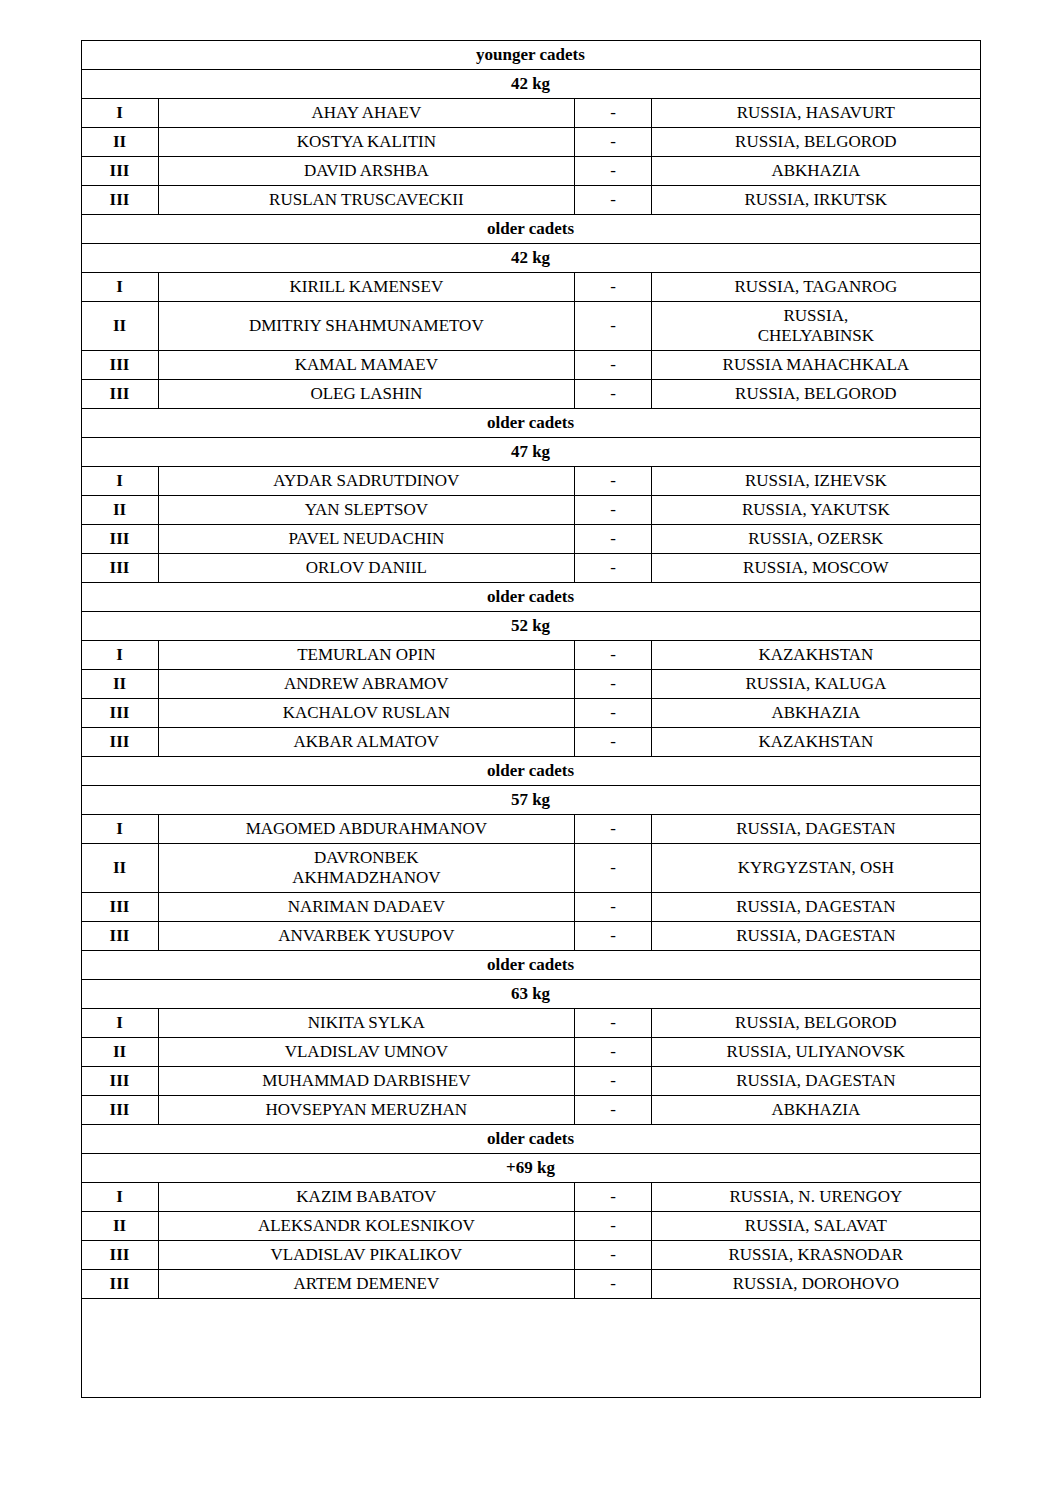| younger cadets |
| 42 kg |
| I | AHAY AHAEV | - | RUSSIA, HASAVURT |
| II | KOSTYA KALITIN | - | RUSSIA, BELGOROD |
| III | DAVID ARSHBA | - | ABKHAZIA |
| III | RUSLAN TRUSCAVECKII | - | RUSSIA, IRKUTSK |
| older cadets |
| 42 kg |
| I | KIRILL KAMENSEV | - | RUSSIA, TAGANROG |
| II | DMITRIY SHAHMUNAMETOV | - | RUSSIA, CHELYABINSK |
| III | KAMAL MAMAEV | - | RUSSIA MAHACHKALA |
| III | OLEG LASHIN | - | RUSSIA, BELGOROD |
| older cadets |
| 47 kg |
| I | AYDAR SADRUTDINOV | - | RUSSIA, IZHEVSK |
| II | YAN SLEPTSOV | - | RUSSIA, YAKUTSK |
| III | PAVEL NEUDACHIN | - | RUSSIA, OZERSK |
| III | ORLOV DANIIL | - | RUSSIA, MOSCOW |
| older cadets |
| 52 kg |
| I | TEMURLAN OPIN | - | KAZAKHSTAN |
| II | ANDREW ABRAMOV | - | RUSSIA, KALUGA |
| III | KACHALOV RUSLAN | - | ABKHAZIA |
| III | AKBAR ALMATOV | - | KAZAKHSTAN |
| older cadets |
| 57 kg |
| I | MAGOMED ABDURAHMANOV | - | RUSSIA, DAGESTAN |
| II | DAVRONBEK AKHMADZHANOV | - | KYRGYZSTAN, OSH |
| III | NARIMAN DADAEV | - | RUSSIA, DAGESTAN |
| III | ANVARBEK YUSUPOV | - | RUSSIA, DAGESTAN |
| older cadets |
| 63 kg |
| I | NIKITA SYLKA | - | RUSSIA, BELGOROD |
| II | VLADISLAV UMNOV | - | RUSSIA, ULIYANOVSK |
| III | MUHAMMAD DARBISHEV | - | RUSSIA, DAGESTAN |
| III | HOVSEPYAN MERUZHAN | - | ABKHAZIA |
| older cadets |
| +69 kg |
| I | KAZIM BABATOV | - | RUSSIA, N. URENGOY |
| II | ALEKSANDR KOLESNIKOV | - | RUSSIA, SALAVAT |
| III | VLADISLAV PIKALIKOV | - | RUSSIA, KRASNODAR |
| III | ARTEM DEMENEV | - | RUSSIA, DOROHOVO |